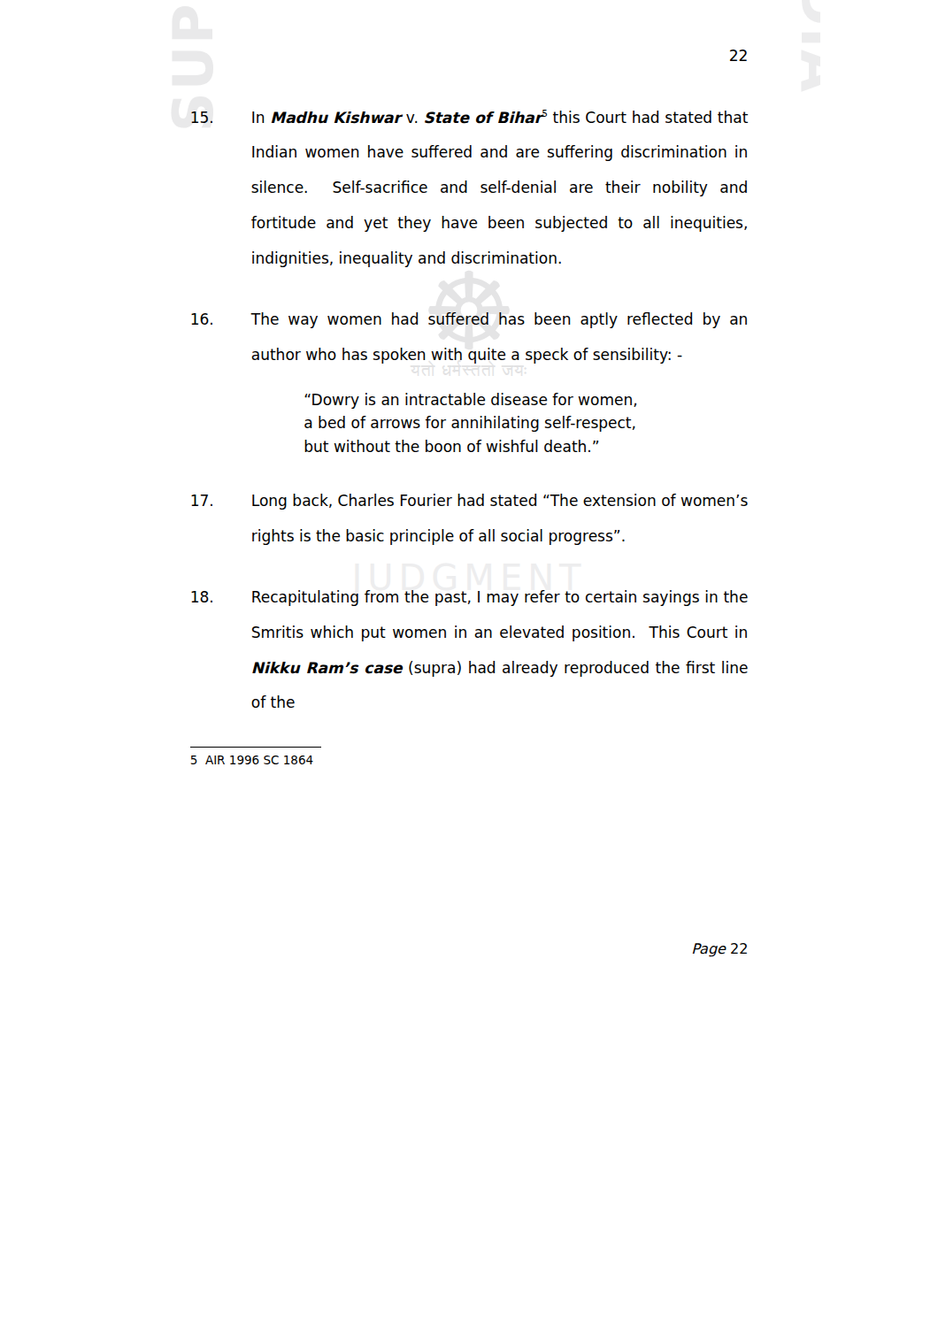SUPREME COURT
OF INDIA
☸
यतो धर्मस्ततो जयः
JUDGMENT
22
15. In Madhu Kishwar v. State of Bihar5 this Court had stated that Indian women have suffered and are suffering discrimination in silence. Self-sacrifice and self-denial are their nobility and fortitude and yet they have been subjected to all inequities, indignities, inequality and discrimination.
16. The way women had suffered has been aptly reflected by an author who has spoken with quite a speck of sensibility: -
“Dowry is an intractable disease for women,
a bed of arrows for annihilating self-respect,
but without the boon of wishful death.”
17. Long back, Charles Fourier had stated “The extension of women’s rights is the basic principle of all social progress”.
18. Recapitulating from the past, I may refer to certain sayings in the Smritis which put women in an elevated position. This Court in Nikku Ram’s case (supra) had already reproduced the first line of the
5 AIR 1996 SC 1864
Page 22